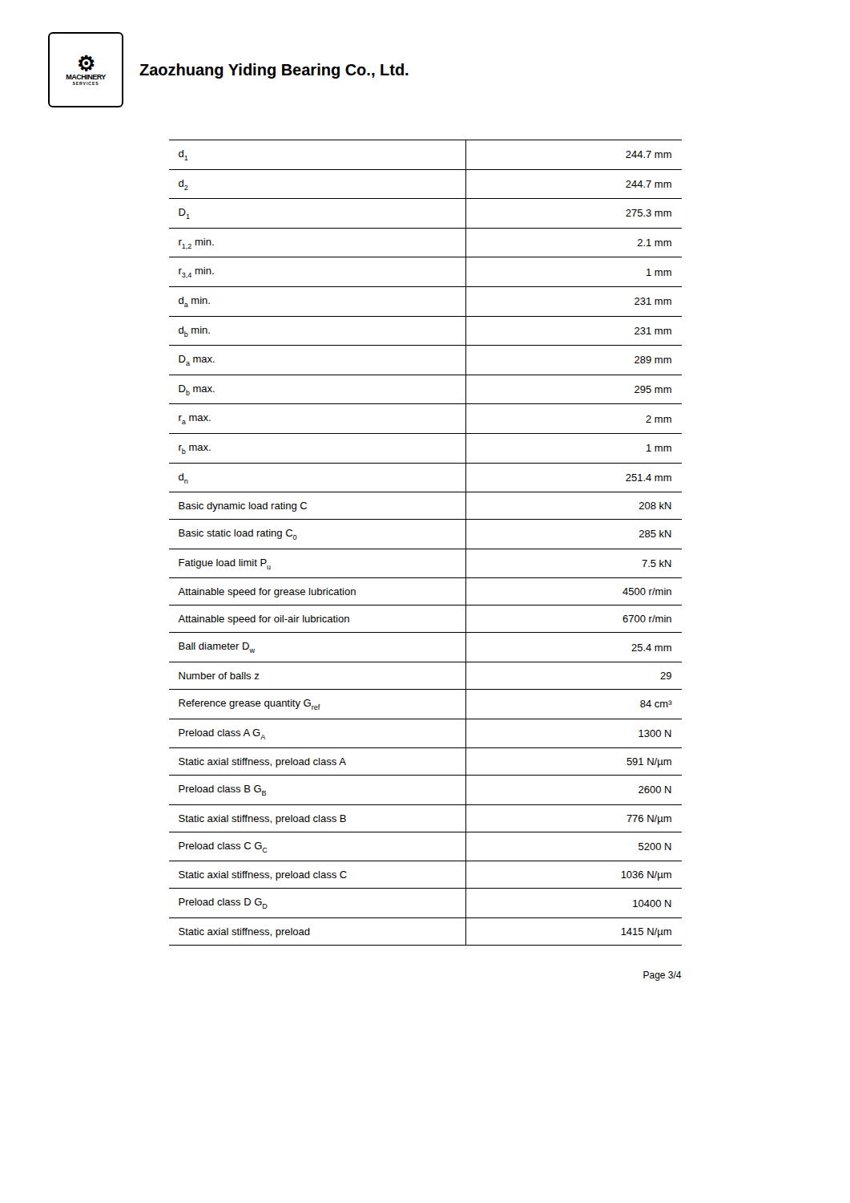⚙
MACHINERY
SERVICES
Zaozhuang Yiding Bearing Co., Ltd.
| d 1 | 244.7 mm |
| d 2 | 244.7 mm |
| D 1 | 275.3 mm |
| r 1,2 min. | 2.1 mm |
| r 3,4 min. | 1 mm |
| d a min. | 231 mm |
| d b min. | 231 mm |
| D a max. | 289 mm |
| D b max. | 295 mm |
| r a max. | 2 mm |
| r b max. | 1 mm |
| d n | 251.4 mm |
| Basic dynamic load rating C | 208 kN |
| Basic static load rating C 0 | 285 kN |
| Fatigue load limit P u | 7.5 kN |
| Attainable speed for grease lubrication | 4500 r/min |
| Attainable speed for oil-air lubrication | 6700 r/min |
| Ball diameter D w | 25.4 mm |
| Number of balls z | 29 |
| Reference grease quantity G ref | 84 cm³ |
| Preload class A G A | 1300 N |
| Static axial stiffness, preload class A | 591 N/µm |
| Preload class B G B | 2600 N |
| Static axial stiffness, preload class B | 776 N/µm |
| Preload class C G C | 5200 N |
| Static axial stiffness, preload class C | 1036 N/µm |
| Preload class D G D | 10400 N |
| Static axial stiffness, preload | 1415 N/µm |
Page 3/4